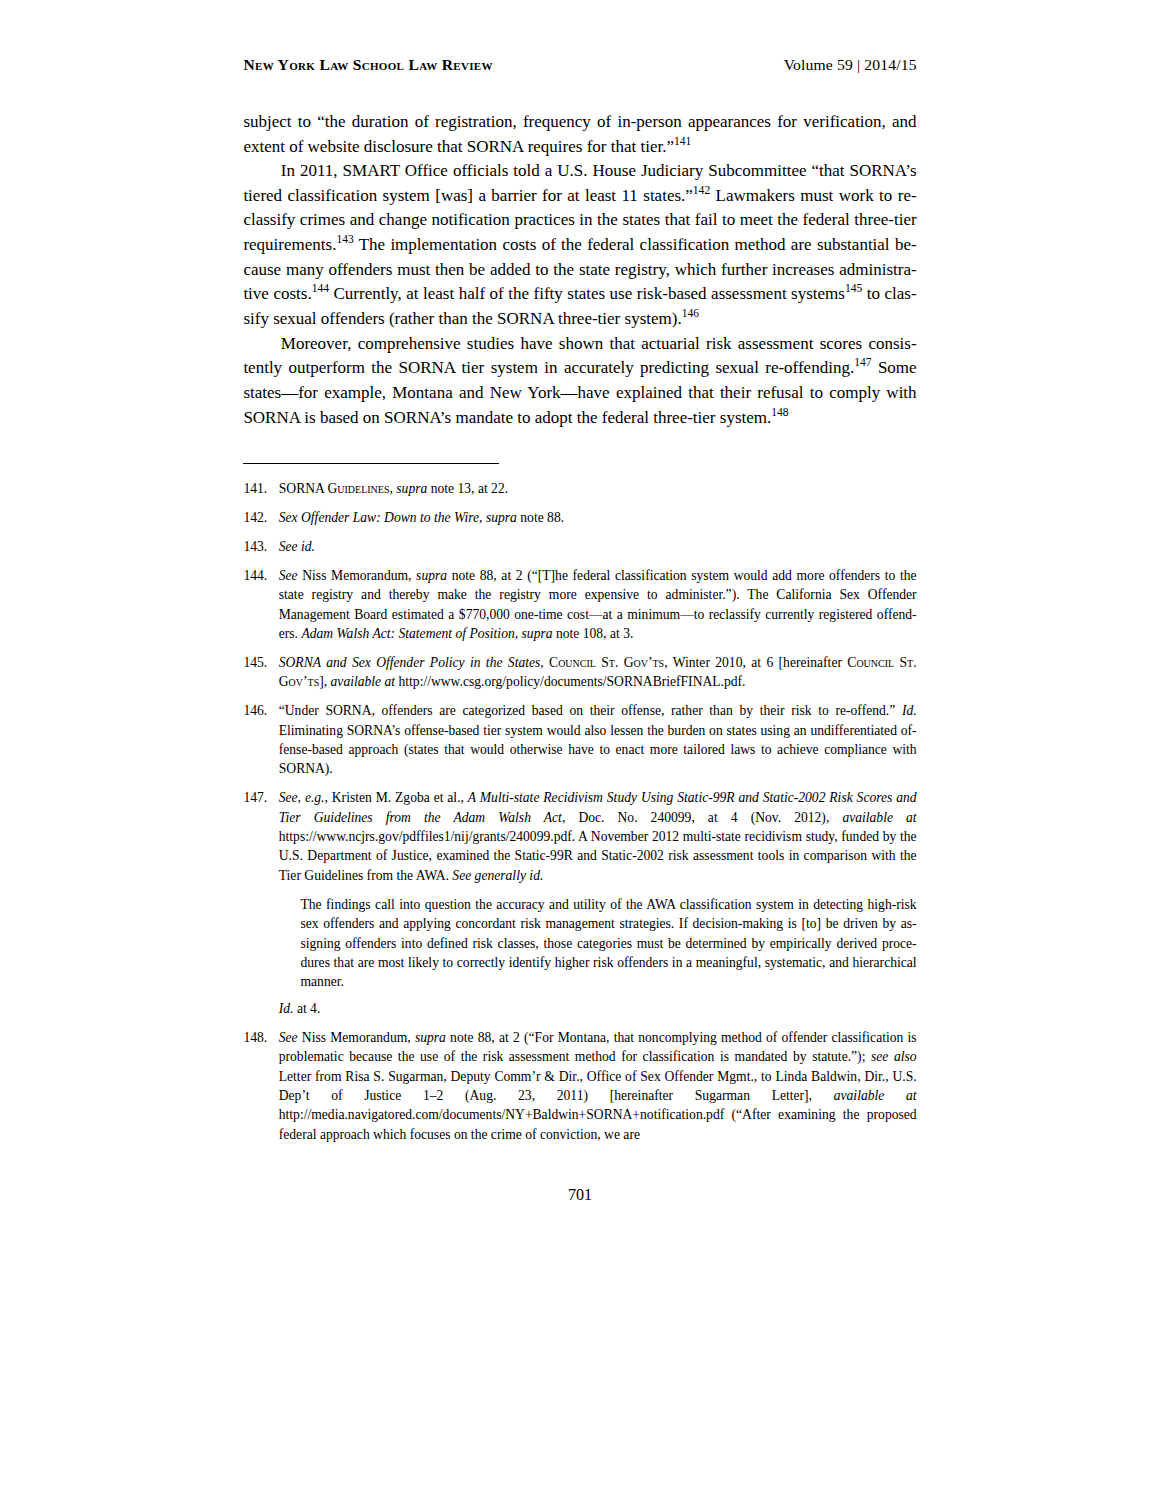New York Law School Law Review Volume 59 | 2014/15
subject to “the duration of registration, frequency of in-person appearances for verification, and extent of website disclosure that SORNA requires for that tier.”141
In 2011, SMART Office officials told a U.S. House Judiciary Subcommittee “that SORNA’s tiered classification system [was] a barrier for at least 11 states.”142 Lawmakers must work to reclassify crimes and change notification practices in the states that fail to meet the federal three-tier requirements.143 The implementation costs of the federal classification method are substantial because many offenders must then be added to the state registry, which further increases administrative costs.144 Currently, at least half of the fifty states use risk-based assessment systems145 to classify sexual offenders (rather than the SORNA three-tier system).146
Moreover, comprehensive studies have shown that actuarial risk assessment scores consistently outperform the SORNA tier system in accurately predicting sexual re-offending.147 Some states—for example, Montana and New York—have explained that their refusal to comply with SORNA is based on SORNA’s mandate to adopt the federal three-tier system.148
141. SORNA Guidelines, supra note 13, at 22.
142. Sex Offender Law: Down to the Wire, supra note 88.
143. See id.
144. See Niss Memorandum, supra note 88, at 2 (“[T]he federal classification system would add more offenders to the state registry and thereby make the registry more expensive to administer.”). The California Sex Offender Management Board estimated a $770,000 one-time cost—at a minimum—to reclassify currently registered offenders. Adam Walsh Act: Statement of Position, supra note 108, at 3.
145. SORNA and Sex Offender Policy in the States, Council St. Gov’ts, Winter 2010, at 6 [hereinafter Council St. Gov’ts], available at http://www.csg.org/policy/documents/SORNABriefFINAL.pdf.
146. “Under SORNA, offenders are categorized based on their offense, rather than by their risk to re-offend.” Id. Eliminating SORNA’s offense-based tier system would also lessen the burden on states using an undifferentiated offense-based approach (states that would otherwise have to enact more tailored laws to achieve compliance with SORNA).
147. See, e.g., Kristen M. Zgoba et al., A Multi-state Recidivism Study Using Static-99R and Static-2002 Risk Scores and Tier Guidelines from the Adam Walsh Act, Doc. No. 240099, at 4 (Nov. 2012), available at https://www.ncjrs.gov/pdffiles1/nij/grants/240099.pdf. A November 2012 multi-state recidivism study, funded by the U.S. Department of Justice, examined the Static-99R and Static-2002 risk assessment tools in comparison with the Tier Guidelines from the AWA. See generally id.
The findings call into question the accuracy and utility of the AWA classification system in detecting high-risk sex offenders and applying concordant risk management strategies. If decision-making is [to] be driven by assigning offenders into defined risk classes, those categories must be determined by empirically derived procedures that are most likely to correctly identify higher risk offenders in a meaningful, systematic, and hierarchical manner.
Id. at 4.
148. See Niss Memorandum, supra note 88, at 2 (“For Montana, that noncomplying method of offender classification is problematic because the use of the risk assessment method for classification is mandated by statute.”); see also Letter from Risa S. Sugarman, Deputy Comm’r & Dir., Office of Sex Offender Mgmt., to Linda Baldwin, Dir., U.S. Dep’t of Justice 1–2 (Aug. 23, 2011) [hereinafter Sugarman Letter], available at http://media.navigatored.com/documents/NY+Baldwin+SORNA+notification.pdf (“After examining the proposed federal approach which focuses on the crime of conviction, we are
701